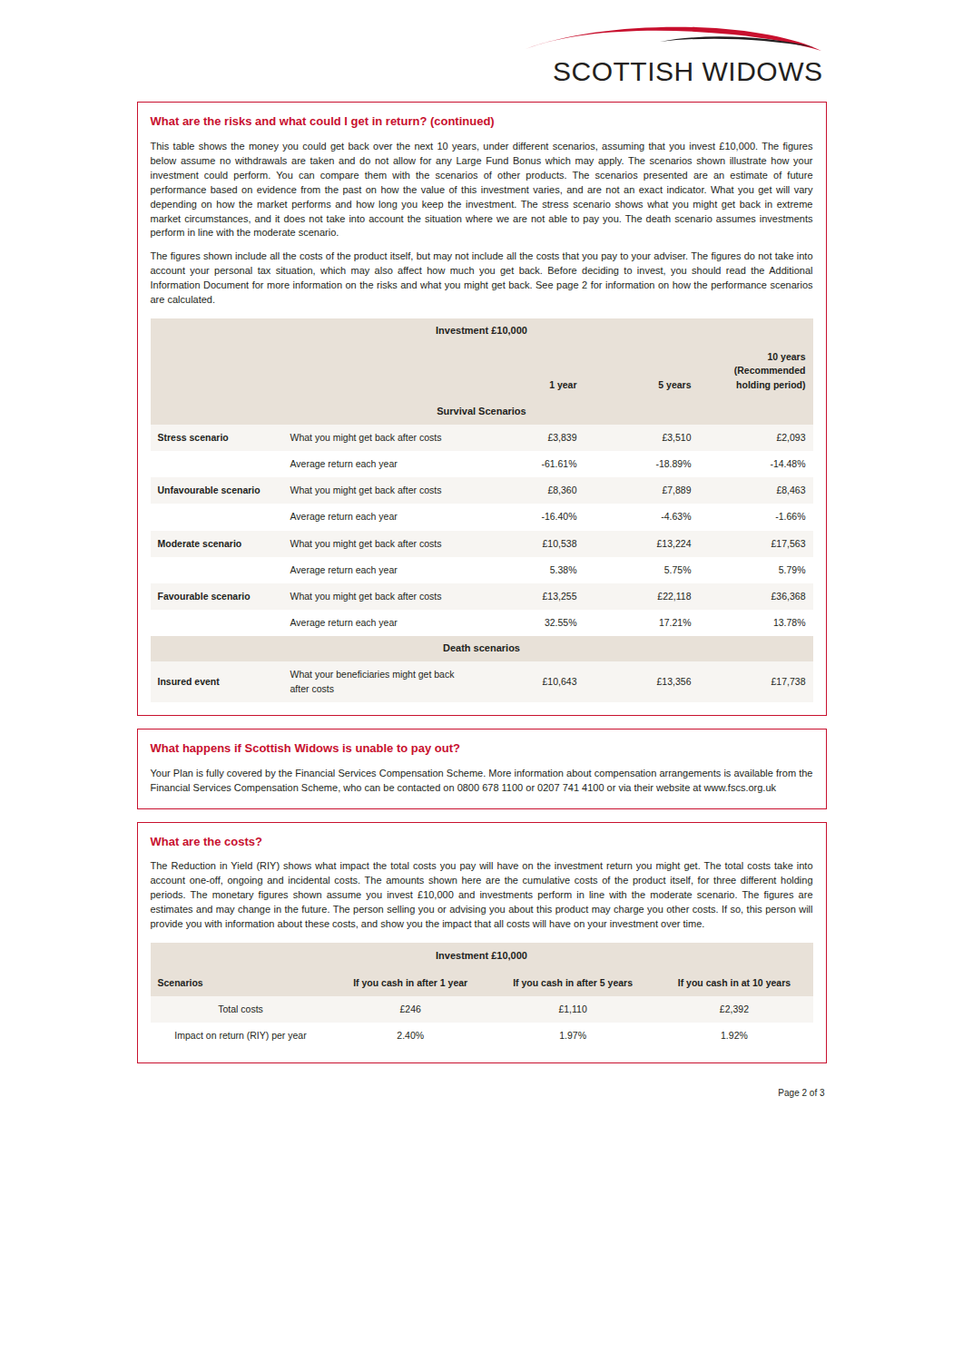SCOTTISH WIDOWS
What are the risks and what could I get in return? (continued)
This table shows the money you could get back over the next 10 years, under different scenarios, assuming that you invest £10,000. The figures below assume no withdrawals are taken and do not allow for any Large Fund Bonus which may apply. The scenarios shown illustrate how your investment could perform. You can compare them with the scenarios of other products. The scenarios presented are an estimate of future performance based on evidence from the past on how the value of this investment varies, and are not an exact indicator. What you get will vary depending on how the market performs and how long you keep the investment. The stress scenario shows what you might get back in extreme market circumstances, and it does not take into account the situation where we are not able to pay you. The death scenario assumes investments perform in line with the moderate scenario.
The figures shown include all the costs of the product itself, but may not include all the costs that you pay to your adviser. The figures do not take into account your personal tax situation, which may also affect how much you get back. Before deciding to invest, you should read the Additional Information Document for more information on the risks and what you might get back. See page 2 for information on how the performance scenarios are calculated.
| Investment £10,000 |
| | | 1 year | 5 years | 10 years (Recommended holding period) |
| Survival Scenarios |
| Stress scenario | What you might get back after costs | £3,839 | £3,510 | £2,093 |
| | Average return each year | -61.61% | -18.89% | -14.48% |
| Unfavourable scenario | What you might get back after costs | £8,360 | £7,889 | £8,463 |
| | Average return each year | -16.40% | -4.63% | -1.66% |
| Moderate scenario | What you might get back after costs | £10,538 | £13,224 | £17,563 |
| | Average return each year | 5.38% | 5.75% | 5.79% |
| Favourable scenario | What you might get back after costs | £13,255 | £22,118 | £36,368 |
| | Average return each year | 32.55% | 17.21% | 13.78% |
| Death scenarios |
| Insured event | What your beneficiaries might get back after costs | £10,643 | £13,356 | £17,738 |
What happens if Scottish Widows is unable to pay out?
Your Plan is fully covered by the Financial Services Compensation Scheme. More information about compensation arrangements is available from the Financial Services Compensation Scheme, who can be contacted on 0800 678 1100 or 0207 741 4100 or via their website at www.fscs.org.uk
What are the costs?
The Reduction in Yield (RIY) shows what impact the total costs you pay will have on the investment return you might get. The total costs take into account one-off, ongoing and incidental costs. The amounts shown here are the cumulative costs of the product itself, for three different holding periods. The monetary figures shown assume you invest £10,000 and investments perform in line with the moderate scenario. The figures are estimates and may change in the future. The person selling you or advising you about this product may charge you other costs. If so, this person will provide you with information about these costs, and show you the impact that all costs will have on your investment over time.
| Investment £10,000 |
| Scenarios | If you cash in after 1 year | If you cash in after 5 years | If you cash in at 10 years |
| Total costs | £246 | £1,110 | £2,392 |
| Impact on return (RIY) per year | 2.40% | 1.97% | 1.92% |
Page 2 of 3